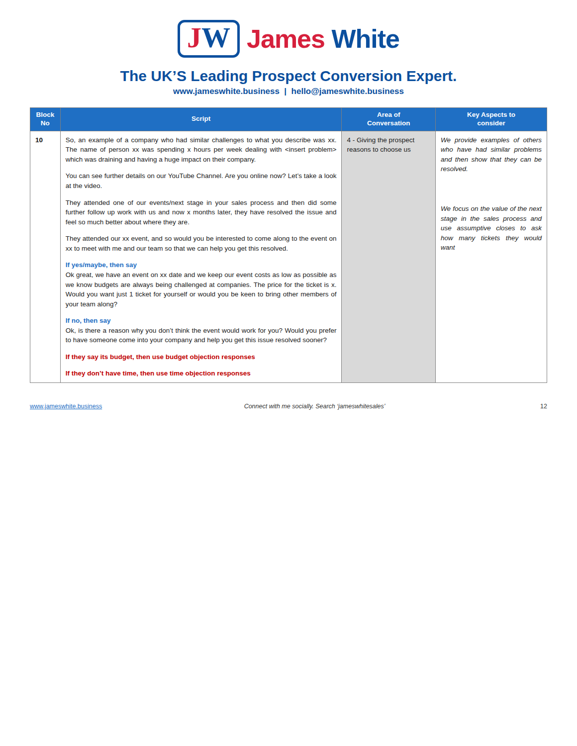JW James White
The UK’S Leading Prospect Conversion Expert.
www.jameswhite.business | hello@jameswhite.business
| Block No | Script | Area of Conversation | Key Aspects to consider |
| --- | --- | --- | --- |
| 10 | So, an example of a company who had similar challenges to what you describe was xx. The name of person xx was spending x hours per week dealing with <insert problem> which was draining and having a huge impact on their company. You can see further details on our YouTube Channel. Are you online now? Let’s take a look at the video. They attended one of our events/next stage in your sales process and then did some further follow up work with us and now x months later, they have resolved the issue and feel so much better about where they are. They attended our xx event, and so would you be interested to come along to the event on xx to meet with me and our team so that we can help you get this resolved. If yes/maybe, then say Ok great, we have an event on xx date and we keep our event costs as low as possible as we know budgets are always being challenged at companies. The price for the ticket is x. Would you want just 1 ticket for yourself or would you be keen to bring other members of your team along? If no, then say Ok, is there a reason why you don’t think the event would work for you? Would you prefer to have someone come into your company and help you get this issue resolved sooner? If they say its budget, then use budget objection responses If they don’t have time, then use time objection responses | 4 - Giving the prospect reasons to choose us | We provide examples of others who have had similar problems and then show that they can be resolved. We focus on the value of the next stage in the sales process and use assumptive closes to ask how many tickets they would want |
www.jameswhite.business Connect with me socially. Search ‘jameswhitesales’ 12